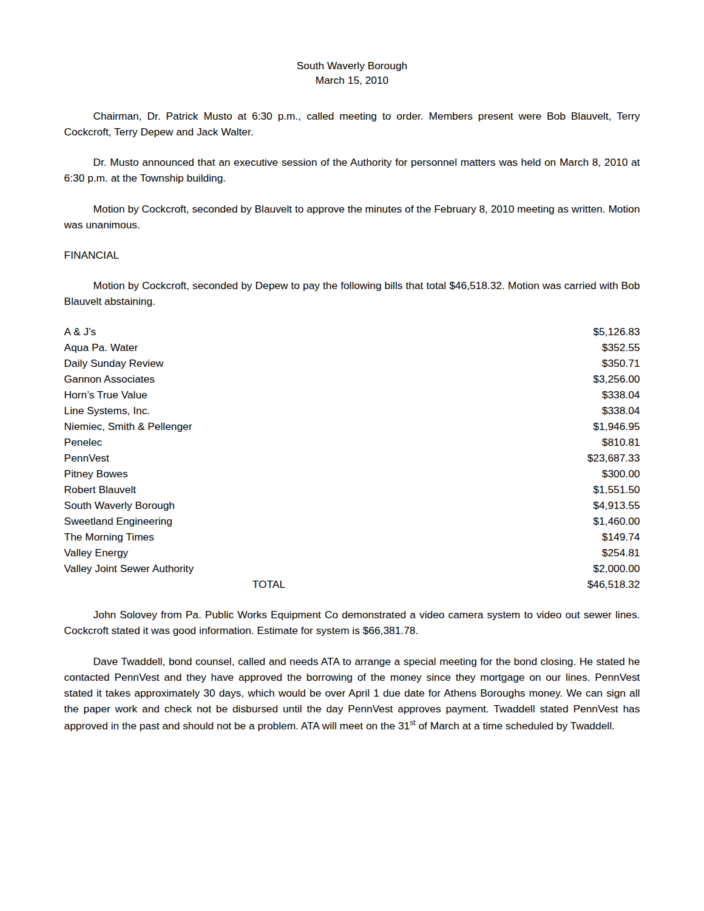South Waverly Borough
March 15, 2010
Chairman, Dr. Patrick Musto at 6:30 p.m., called meeting to order. Members present were Bob Blauvelt, Terry Cockcroft, Terry Depew and Jack Walter.
Dr. Musto announced that an executive session of the Authority for personnel matters was held on March 8, 2010 at 6:30 p.m. at the Township building.
Motion by Cockcroft, seconded by Blauvelt to approve the minutes of the February 8, 2010 meeting as written. Motion was unanimous.
FINANCIAL
Motion by Cockcroft, seconded by Depew to pay the following bills that total $46,518.32. Motion was carried with Bob Blauvelt abstaining.
| A & J’s | $5,126.83 |
| Aqua Pa. Water | $352.55 |
| Daily Sunday Review | $350.71 |
| Gannon Associates | $3,256.00 |
| Horn’s True Value | $338.04 |
| Line Systems, Inc. | $338.04 |
| Niemiec, Smith & Pellenger | $1,946.95 |
| Penelec | $810.81 |
| PennVest | $23,687.33 |
| Pitney Bowes | $300.00 |
| Robert Blauvelt | $1,551.50 |
| South Waverly Borough | $4,913.55 |
| Sweetland Engineering | $1,460.00 |
| The Morning Times | $149.74 |
| Valley Energy | $254.81 |
| Valley Joint Sewer Authority | $2,000.00 |
| TOTAL | $46,518.32 |
John Solovey from Pa. Public Works Equipment Co demonstrated a video camera system to video out sewer lines. Cockcroft stated it was good information. Estimate for system is $66,381.78.
Dave Twaddell, bond counsel, called and needs ATA to arrange a special meeting for the bond closing. He stated he contacted PennVest and they have approved the borrowing of the money since they mortgage on our lines. PennVest stated it takes approximately 30 days, which would be over April 1 due date for Athens Boroughs money. We can sign all the paper work and check not be disbursed until the day PennVest approves payment. Twaddell stated PennVest has approved in the past and should not be a problem. ATA will meet on the 31st of March at a time scheduled by Twaddell.